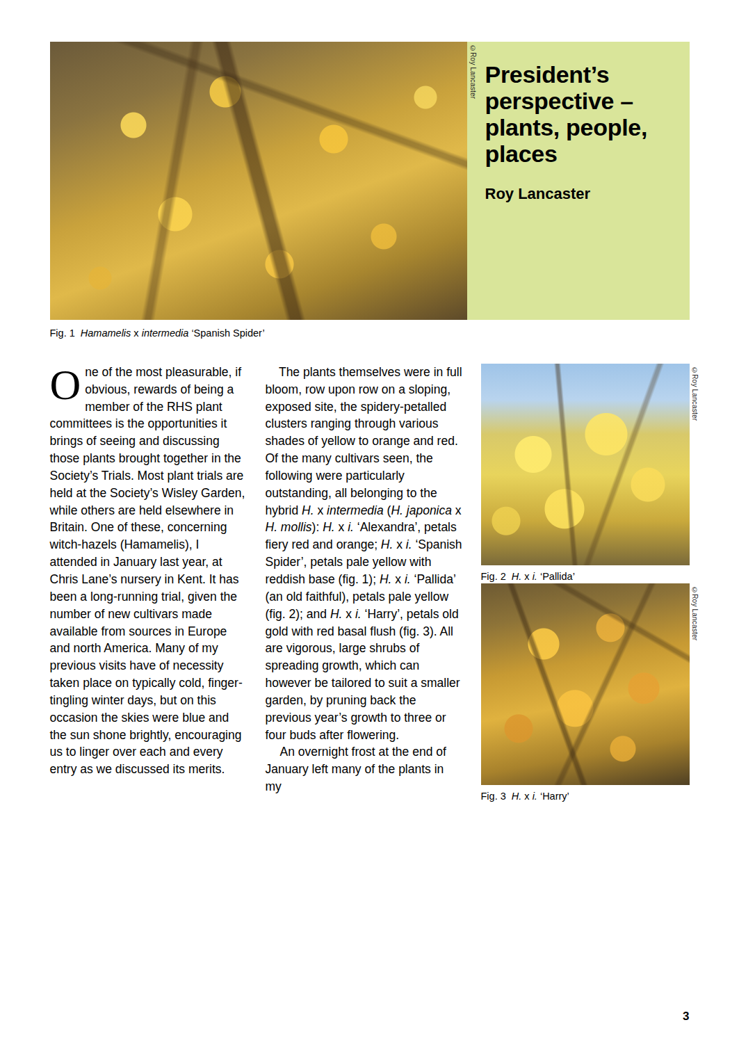©Roy Lancaster
President’s perspective – plants, people, places
Roy Lancaster
Fig. 1 Hamamelis x intermedia ‘Spanish Spider’
One of the most pleasurable, if obvious, rewards of being a member of the RHS plant committees is the opportunities it brings of seeing and discussing those plants brought together in the Society’s Trials. Most plant trials are held at the Society’s Wisley Garden, while others are held elsewhere in Britain. One of these, concerning witch-hazels (Hamamelis), I attended in January last year, at Chris Lane’s nursery in Kent. It has been a long-running trial, given the number of new cultivars made available from sources in Europe and north America. Many of my previous visits have of necessity taken place on typically cold, finger-tingling winter days, but on this occasion the skies were blue and the sun shone brightly, encouraging us to linger over each and every entry as we discussed its merits.
The plants themselves were in full bloom, row upon row on a sloping, exposed site, the spidery-petalled clusters ranging through various shades of yellow to orange and red. Of the many cultivars seen, the following were particularly outstanding, all belonging to the hybrid H. x intermedia (H. japonica x H. mollis): H. x i. ‘Alexandra’, petals fiery red and orange; H. x i. ‘Spanish Spider’, petals pale yellow with reddish base (fig. 1); H. x i. ‘Pallida’ (an old faithful), petals pale yellow (fig. 2); and H. x i. ‘Harry’, petals old gold with red basal flush (fig. 3). All are vigorous, large shrubs of spreading growth, which can however be tailored to suit a smaller garden, by pruning back the previous year’s growth to three or four buds after flowering.
An overnight frost at the end of January left many of the plants in my
©Roy Lancaster
Fig. 2 H. x i. ‘Pallida’
©Roy Lancaster
Fig. 3 H. x i. ‘Harry’
3